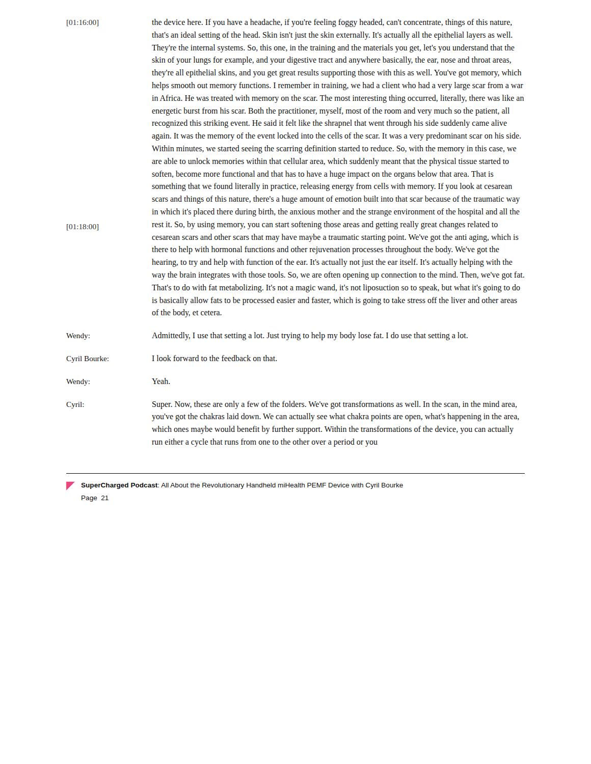[01:16:00]
[01:18:00]
the device here. If you have a headache, if you're feeling foggy headed, can't concentrate, things of this nature, that's an ideal setting of the head. Skin isn't just the skin externally. It's actually all the epithelial layers as well. They're the internal systems. So, this one, in the training and the materials you get, let's you understand that the skin of your lungs for example, and your digestive tract and anywhere basically, the ear, nose and throat areas, they're all epithelial skins, and you get great results supporting those with this as well. You've got memory, which helps smooth out memory functions. I remember in training, we had a client who had a very large scar from a war in Africa. He was treated with memory on the scar. The most interesting thing occurred, literally, there was like an energetic burst from his scar. Both the practitioner, myself, most of the room and very much so the patient, all recognized this striking event. He said it felt like the shrapnel that went through his side suddenly came alive again. It was the memory of the event locked into the cells of the scar. It was a very predominant scar on his side. Within minutes, we started seeing the scarring definition started to reduce. So, with the memory in this case, we are able to unlock memories within that cellular area, which suddenly meant that the physical tissue started to soften, become more functional and that has to have a huge impact on the organs below that area. That is something that we found literally in practice, releasing energy from cells with memory. If you look at cesarean scars and things of this nature, there's a huge amount of emotion built into that scar because of the traumatic way in which it's placed there during birth, the anxious mother and the strange environment of the hospital and all the rest it. So, by using memory, you can start softening those areas and getting really great changes related to cesarean scars and other scars that may have maybe a traumatic starting point. We've got the anti aging, which is there to help with hormonal functions and other rejuvenation processes throughout the body. We've got the hearing, to try and help with function of the ear. It's actually not just the ear itself. It's actually helping with the way the brain integrates with those tools. So, we are often opening up connection to the mind. Then, we've got fat. That's to do with fat metabolizing. It's not a magic wand, it's not liposuction so to speak, but what it's going to do is basically allow fats to be processed easier and faster, which is going to take stress off the liver and other areas of the body, et cetera.
Wendy:
Admittedly, I use that setting a lot. Just trying to help my body lose fat. I do use that setting a lot.
Cyril Bourke:
I look forward to the feedback on that.
Wendy:
Yeah.
Cyril:
Super. Now, these are only a few of the folders. We've got transformations as well. In the scan, in the mind area, you've got the chakras laid down. We can actually see what chakra points are open, what's happening in the area, which ones maybe would benefit by further support. Within the transformations of the device, you can actually run either a cycle that runs from one to the other over a period or you
◤
SuperCharged Podcast: All About the Revolutionary Handheld miHealth PEMF Device with Cyril Bourke
Page 21